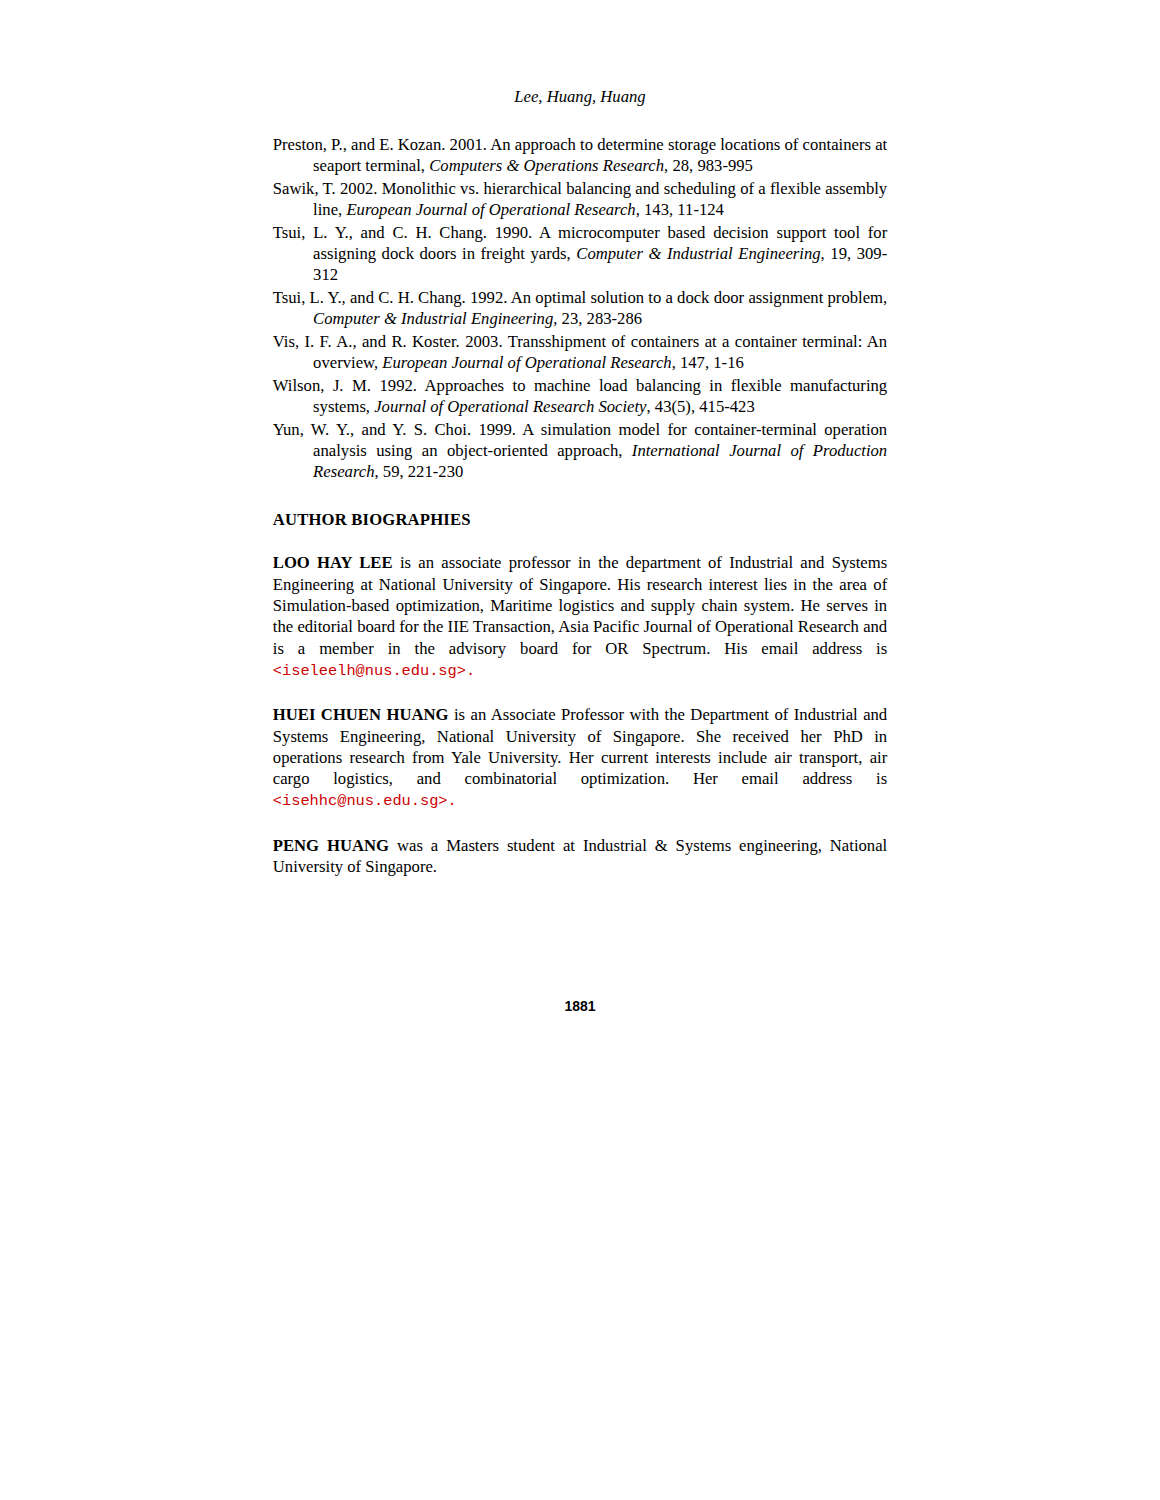Lee, Huang, Huang
Preston, P., and E. Kozan. 2001. An approach to determine storage locations of containers at seaport terminal, Computers & Operations Research, 28, 983-995
Sawik, T. 2002. Monolithic vs. hierarchical balancing and scheduling of a flexible assembly line, European Journal of Operational Research, 143, 11-124
Tsui, L. Y., and C. H. Chang. 1990. A microcomputer based decision support tool for assigning dock doors in freight yards, Computer & Industrial Engineering, 19, 309-312
Tsui, L. Y., and C. H. Chang. 1992. An optimal solution to a dock door assignment problem, Computer & Industrial Engineering, 23, 283-286
Vis, I. F. A., and R. Koster. 2003. Transshipment of containers at a container terminal: An overview, European Journal of Operational Research, 147, 1-16
Wilson, J. M. 1992. Approaches to machine load balancing in flexible manufacturing systems, Journal of Operational Research Society, 43(5), 415-423
Yun, W. Y., and Y. S. Choi. 1999. A simulation model for container-terminal operation analysis using an object-oriented approach, International Journal of Production Research, 59, 221-230
AUTHOR BIOGRAPHIES
LOO HAY LEE is an associate professor in the department of Industrial and Systems Engineering at National University of Singapore. His research interest lies in the area of Simulation-based optimization, Maritime logistics and supply chain system. He serves in the editorial board for the IIE Transaction, Asia Pacific Journal of Operational Research and is a member in the advisory board for OR Spectrum. His email address is <iseleelh@nus.edu.sg>.
HUEI CHUEN HUANG is an Associate Professor with the Department of Industrial and Systems Engineering, National University of Singapore. She received her PhD in operations research from Yale University. Her current interests include air transport, air cargo logistics, and combinatorial optimization. Her email address is <isehhc@nus.edu.sg>.
PENG HUANG was a Masters student at Industrial & Systems engineering, National University of Singapore.
1881